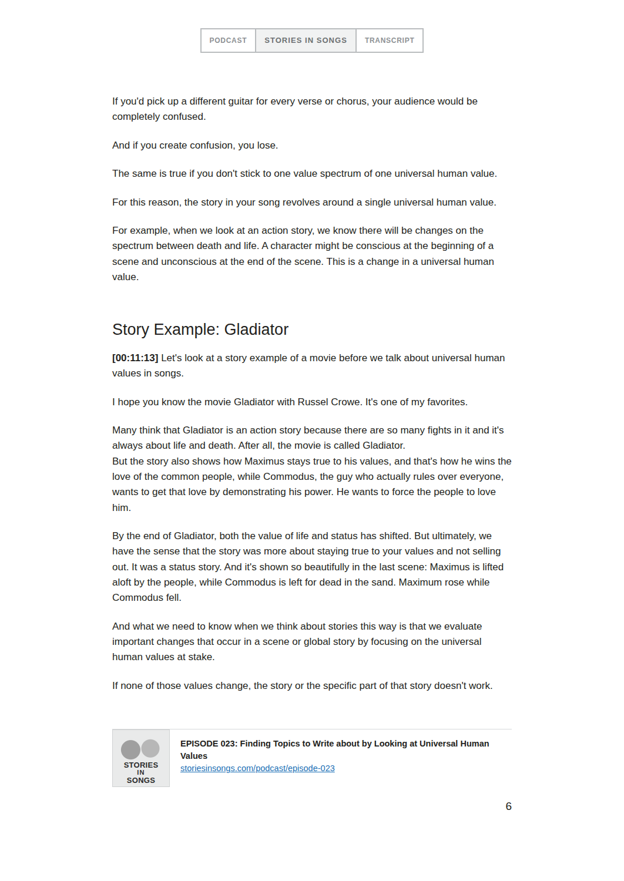PODCAST
STORIES IN SONGS
TRANSCRIPT
If you'd pick up a different guitar for every verse or chorus, your audience would be completely confused.
And if you create confusion, you lose.
The same is true if you don't stick to one value spectrum of one universal human value.
For this reason, the story in your song revolves around a single universal human value.
For example, when we look at an action story, we know there will be changes on the spectrum between death and life. A character might be conscious at the beginning of a scene and unconscious at the end of the scene. This is a change in a universal human value.
Story Example: Gladiator
[00:11:13] Let's look at a story example of a movie before we talk about universal human values in songs.
I hope you know the movie Gladiator with Russel Crowe. It's one of my favorites.
Many think that Gladiator is an action story because there are so many fights in it and it's always about life and death. After all, the movie is called Gladiator.
But the story also shows how Maximus stays true to his values, and that's how he wins the love of the common people, while Commodus, the guy who actually rules over everyone, wants to get that love by demonstrating his power. He wants to force the people to love him.
By the end of Gladiator, both the value of life and status has shifted. But ultimately, we have the sense that the story was more about staying true to your values and not selling out. It was a status story. And it's shown so beautifully in the last scene: Maximus is lifted aloft by the people, while Commodus is left for dead in the sand. Maximum rose while Commodus fell.
And what we need to know when we think about stories this way is that we evaluate important changes that occur in a scene or global story by focusing on the universal human values at stake.
If none of those values change, the story or the specific part of that story doesn't work.
STORIESINSONGS
EPISODE 023: Finding Topics to Write about by Looking at Universal Human Values
storiesinsongs.com/podcast/episode-023
6